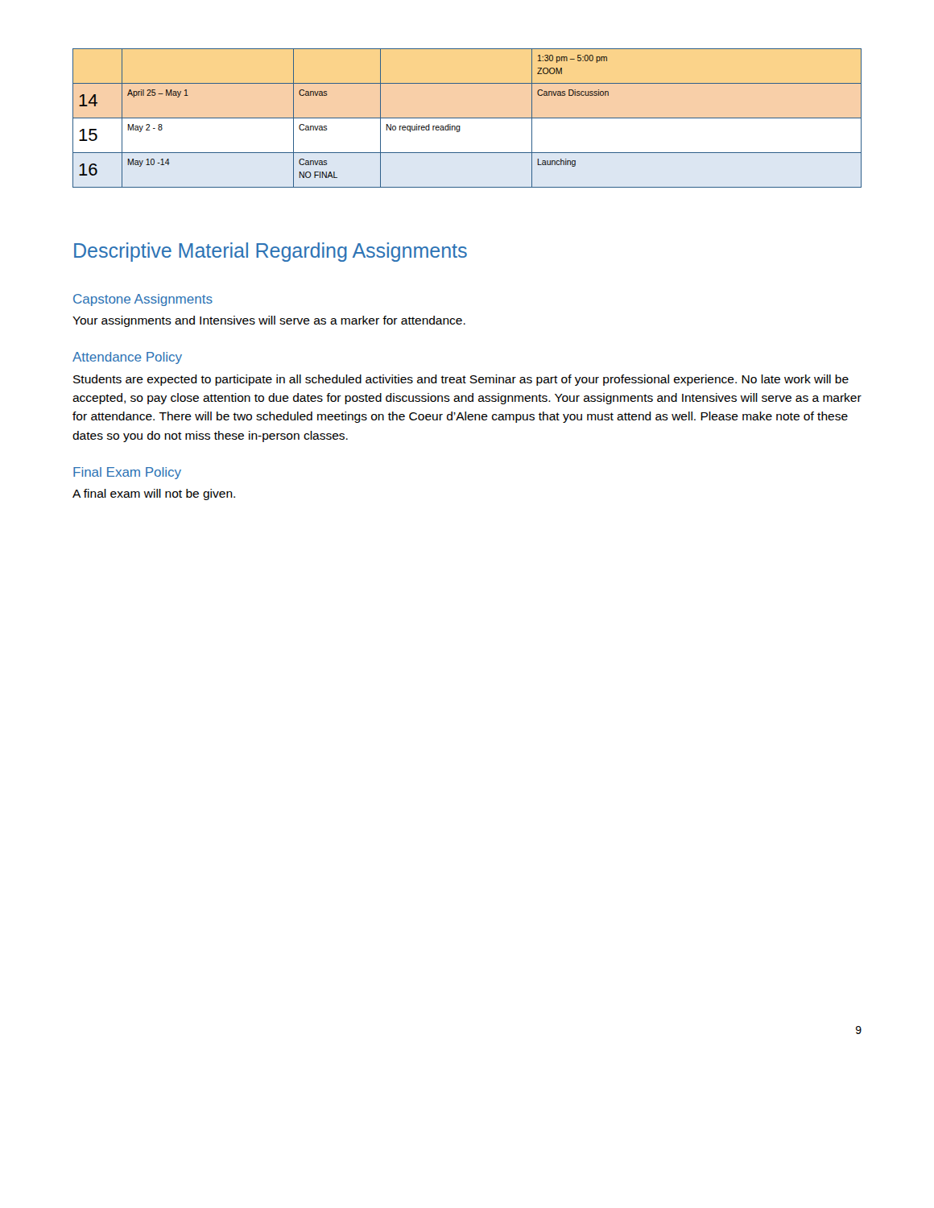| | | | | 1:30 pm – 5:00 pm ZOOM |
| 14 | April 25 – May 1 | Canvas | | Canvas Discussion |
| 15 | May 2 - 8 | Canvas | No required reading | |
| 16 | May 10 -14 | Canvas NO FINAL | | Launching |
Descriptive Material Regarding Assignments
Capstone Assignments
Your assignments and Intensives will serve as a marker for attendance.
Attendance Policy
Students are expected to participate in all scheduled activities and treat Seminar as part of your professional experience. No late work will be accepted, so pay close attention to due dates for posted discussions and assignments. Your assignments and Intensives will serve as a marker for attendance. There will be two scheduled meetings on the Coeur d’Alene campus that you must attend as well. Please make note of these dates so you do not miss these in-person classes.
Final Exam Policy
A final exam will not be given.
9